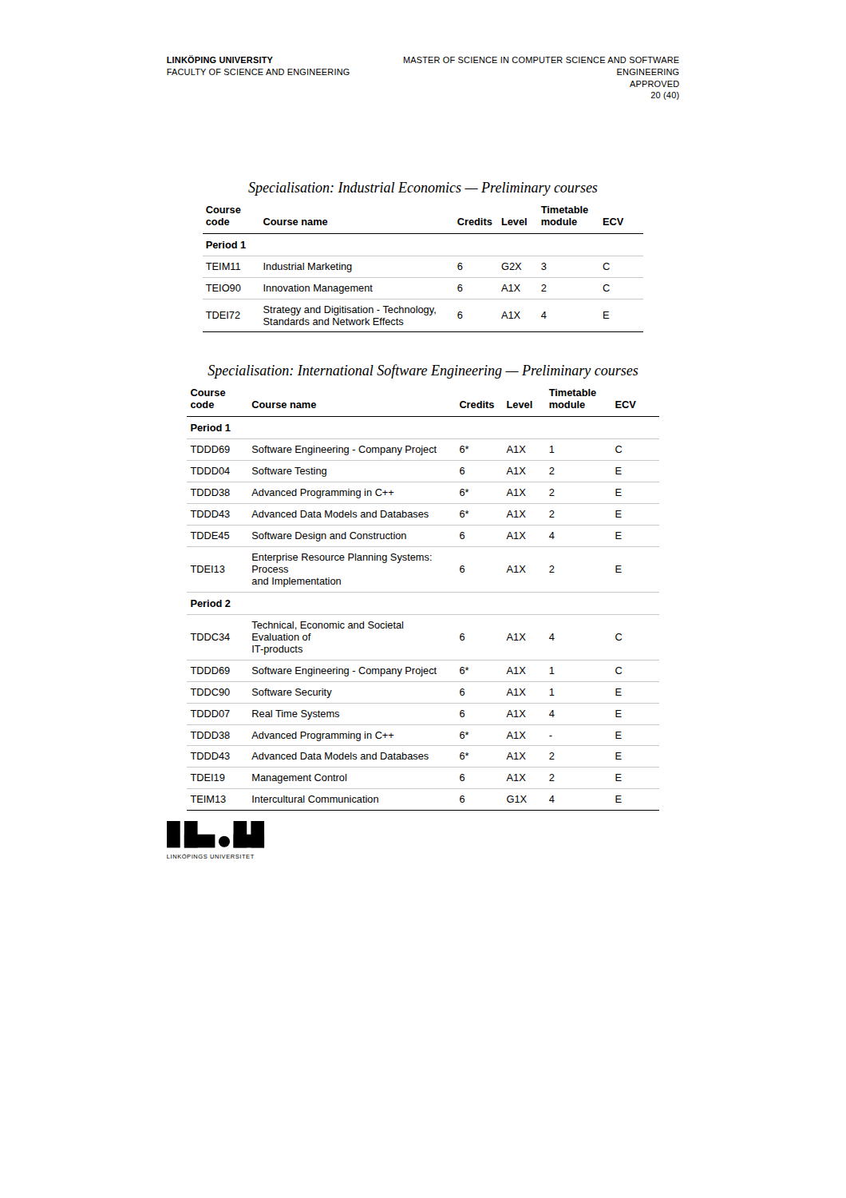LINKÖPING UNIVERSITY
FACULTY OF SCIENCE AND ENGINEERING
MASTER OF SCIENCE IN COMPUTER SCIENCE AND SOFTWARE
ENGINEERING
APPROVED
20 (40)
Specialisation: Industrial Economics — Preliminary courses
| Course code | Course name | Credits | Level | Timetable module | ECV |
| --- | --- | --- | --- | --- | --- |
| Period 1 |
| TEIM11 | Industrial Marketing | 6 | G2X | 3 | C |
| TEIO90 | Innovation Management | 6 | A1X | 2 | C |
| TDEI72 | Strategy and Digitisation - Technology, Standards and Network Effects | 6 | A1X | 4 | E |
Specialisation: International Software Engineering — Preliminary courses
| Course code | Course name | Credits | Level | Timetable module | ECV |
| --- | --- | --- | --- | --- | --- |
| Period 1 |
| TDDD69 | Software Engineering - Company Project | 6* | A1X | 1 | C |
| TDDD04 | Software Testing | 6 | A1X | 2 | E |
| TDDD38 | Advanced Programming in C++ | 6* | A1X | 2 | E |
| TDDD43 | Advanced Data Models and Databases | 6* | A1X | 2 | E |
| TDDE45 | Software Design and Construction | 6 | A1X | 4 | E |
| TDEI13 | Enterprise Resource Planning Systems: Process and Implementation | 6 | A1X | 2 | E |
| Period 2 |
| TDDC34 | Technical, Economic and Societal Evaluation of IT-products | 6 | A1X | 4 | C |
| TDDD69 | Software Engineering - Company Project | 6* | A1X | 1 | C |
| TDDC90 | Software Security | 6 | A1X | 1 | E |
| TDDD07 | Real Time Systems | 6 | A1X | 4 | E |
| TDDD38 | Advanced Programming in C++ | 6* | A1X | - | E |
| TDDD43 | Advanced Data Models and Databases | 6* | A1X | 2 | E |
| TDEI19 | Management Control | 6 | A1X | 2 | E |
| TEIM13 | Intercultural Communication | 6 | G1X | 4 | E |
LINKÖPINGS UNIVERSITET